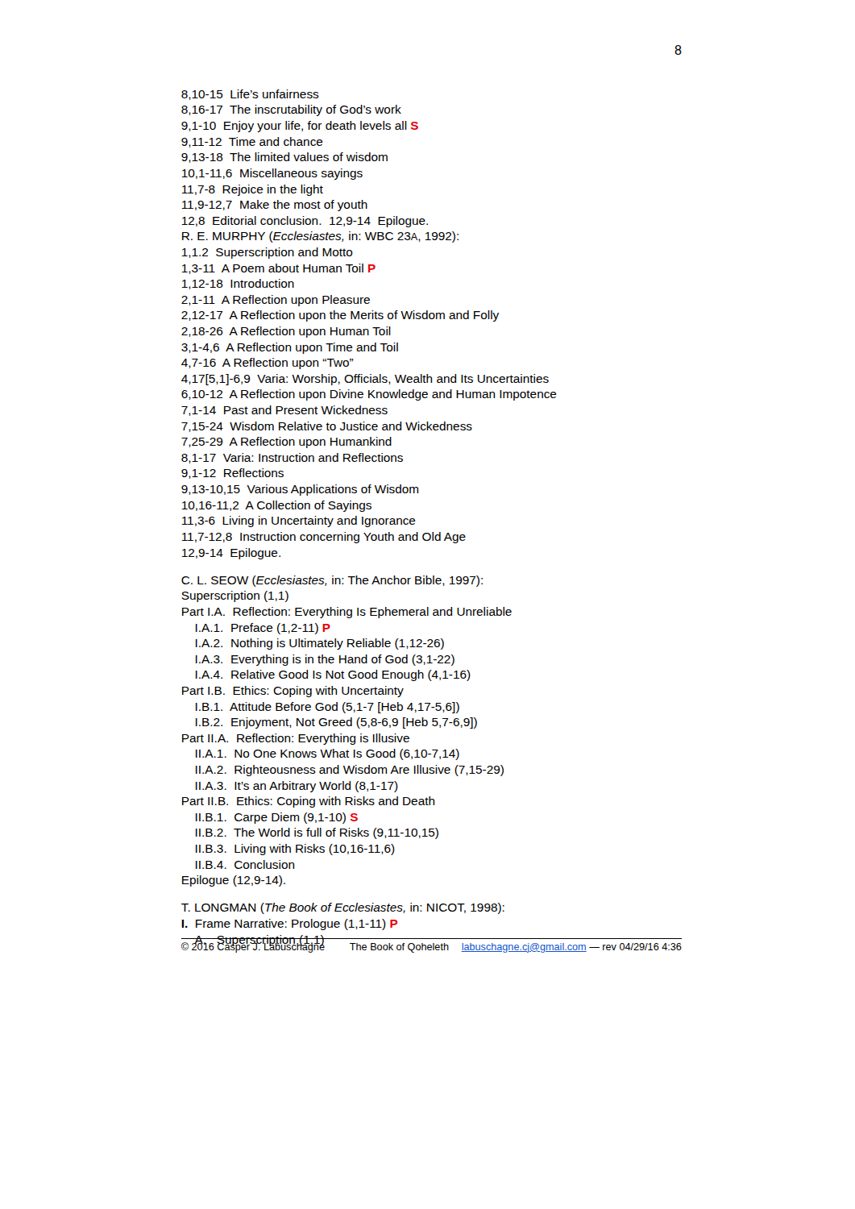8
8,10-15 Life’s unfairness
8,16-17 The inscrutability of God’s work
9,1-10 Enjoy your life, for death levels all S
9,11-12 Time and chance
9,13-18 The limited values of wisdom
10,1-11,6 Miscellaneous sayings
11,7-8 Rejoice in the light
11,9-12,7 Make the most of youth
12,8 Editorial conclusion. 12,9-14 Epilogue.
R. E. MURPHY (Ecclesiastes, in: WBC 23A, 1992):
1,1.2 Superscription and Motto
1,3-11 A Poem about Human Toil P
1,12-18 Introduction
2,1-11 A Reflection upon Pleasure
2,12-17 A Reflection upon the Merits of Wisdom and Folly
2,18-26 A Reflection upon Human Toil
3,1-4,6 A Reflection upon Time and Toil
4,7-16 A Reflection upon “Two”
4,17[5,1]-6,9 Varia: Worship, Officials, Wealth and Its Uncertainties
6,10-12 A Reflection upon Divine Knowledge and Human Impotence
7,1-14 Past and Present Wickedness
7,15-24 Wisdom Relative to Justice and Wickedness
7,25-29 A Reflection upon Humankind
8,1-17 Varia: Instruction and Reflections
9,1-12 Reflections
9,13-10,15 Various Applications of Wisdom
10,16-11,2 A Collection of Sayings
11,3-6 Living in Uncertainty and Ignorance
11,7-12,8 Instruction concerning Youth and Old Age
12,9-14 Epilogue.
C. L. SEOW (Ecclesiastes, in: The Anchor Bible, 1997):
Superscription (1,1)
Part I.A. Reflection: Everything Is Ephemeral and Unreliable
I.A.1. Preface (1,2-11) P
I.A.2. Nothing is Ultimately Reliable (1,12-26)
I.A.3. Everything is in the Hand of God (3,1-22)
I.A.4. Relative Good Is Not Good Enough (4,1-16)
Part I.B. Ethics: Coping with Uncertainty
I.B.1. Attitude Before God (5,1-7 [Heb 4,17-5,6])
I.B.2. Enjoyment, Not Greed (5,8-6,9 [Heb 5,7-6,9])
Part II.A. Reflection: Everything is Illusive
II.A.1. No One Knows What Is Good (6,10-7,14)
II.A.2. Righteousness and Wisdom Are Illusive (7,15-29)
II.A.3. It’s an Arbitrary World (8,1-17)
Part II.B. Ethics: Coping with Risks and Death
II.B.1. Carpe Diem (9,1-10) S
II.B.2. The World is full of Risks (9,11-10,15)
II.B.3. Living with Risks (10,16-11,6)
II.B.4. Conclusion
Epilogue (12,9-14).
T. LONGMAN (The Book of Ecclesiastes, in: NICOT, 1998):
I. Frame Narrative: Prologue (1,1-11) P
A. Superscription (1,1)
© 2016 Casper J. Labuschagne The Book of Qoheleth labuschagne.cj@gmail.com — rev 04/29/16 4:36